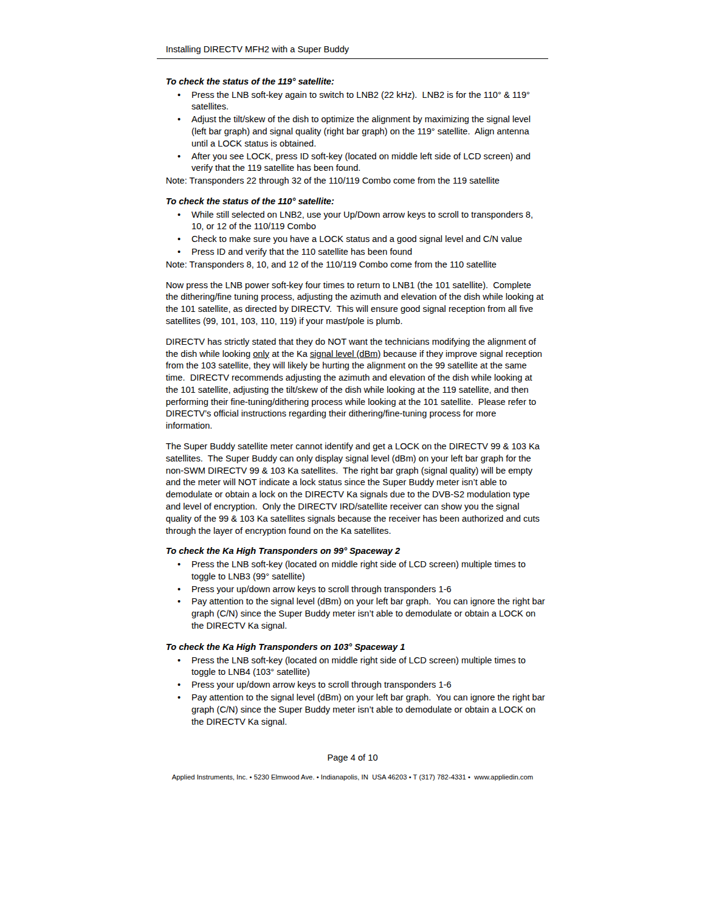Installing DIRECTV MFH2 with a Super Buddy
To check the status of the 119° satellite:
Press the LNB soft-key again to switch to LNB2 (22 kHz). LNB2 is for the 110° & 119° satellites.
Adjust the tilt/skew of the dish to optimize the alignment by maximizing the signal level (left bar graph) and signal quality (right bar graph) on the 119° satellite. Align antenna until a LOCK status is obtained.
After you see LOCK, press ID soft-key (located on middle left side of LCD screen) and verify that the 119 satellite has been found.
Note: Transponders 22 through 32 of the 110/119 Combo come from the 119 satellite
To check the status of the 110° satellite:
While still selected on LNB2, use your Up/Down arrow keys to scroll to transponders 8, 10, or 12 of the 110/119 Combo
Check to make sure you have a LOCK status and a good signal level and C/N value
Press ID and verify that the 110 satellite has been found
Note: Transponders 8, 10, and 12 of the 110/119 Combo come from the 110 satellite
Now press the LNB power soft-key four times to return to LNB1 (the 101 satellite). Complete the dithering/fine tuning process, adjusting the azimuth and elevation of the dish while looking at the 101 satellite, as directed by DIRECTV. This will ensure good signal reception from all five satellites (99, 101, 103, 110, 119) if your mast/pole is plumb.
DIRECTV has strictly stated that they do NOT want the technicians modifying the alignment of the dish while looking only at the Ka signal level (dBm) because if they improve signal reception from the 103 satellite, they will likely be hurting the alignment on the 99 satellite at the same time. DIRECTV recommends adjusting the azimuth and elevation of the dish while looking at the 101 satellite, adjusting the tilt/skew of the dish while looking at the 119 satellite, and then performing their fine-tuning/dithering process while looking at the 101 satellite. Please refer to DIRECTV’s official instructions regarding their dithering/fine-tuning process for more information.
The Super Buddy satellite meter cannot identify and get a LOCK on the DIRECTV 99 & 103 Ka satellites. The Super Buddy can only display signal level (dBm) on your left bar graph for the non-SWM DIRECTV 99 & 103 Ka satellites. The right bar graph (signal quality) will be empty and the meter will NOT indicate a lock status since the Super Buddy meter isn’t able to demodulate or obtain a lock on the DIRECTV Ka signals due to the DVB-S2 modulation type and level of encryption. Only the DIRECTV IRD/satellite receiver can show you the signal quality of the 99 & 103 Ka satellites signals because the receiver has been authorized and cuts through the layer of encryption found on the Ka satellites.
To check the Ka High Transponders on 99° Spaceway 2
Press the LNB soft-key (located on middle right side of LCD screen) multiple times to toggle to LNB3 (99° satellite)
Press your up/down arrow keys to scroll through transponders 1-6
Pay attention to the signal level (dBm) on your left bar graph. You can ignore the right bar graph (C/N) since the Super Buddy meter isn’t able to demodulate or obtain a LOCK on the DIRECTV Ka signal.
To check the Ka High Transponders on 103° Spaceway 1
Press the LNB soft-key (located on middle right side of LCD screen) multiple times to toggle to LNB4 (103° satellite)
Press your up/down arrow keys to scroll through transponders 1-6
Pay attention to the signal level (dBm) on your left bar graph. You can ignore the right bar graph (C/N) since the Super Buddy meter isn’t able to demodulate or obtain a LOCK on the DIRECTV Ka signal.
Page 4 of 10
Applied Instruments, Inc. • 5230 Elmwood Ave. • Indianapolis, IN USA 46203 • T (317) 782-4331 • www.appliedin.com